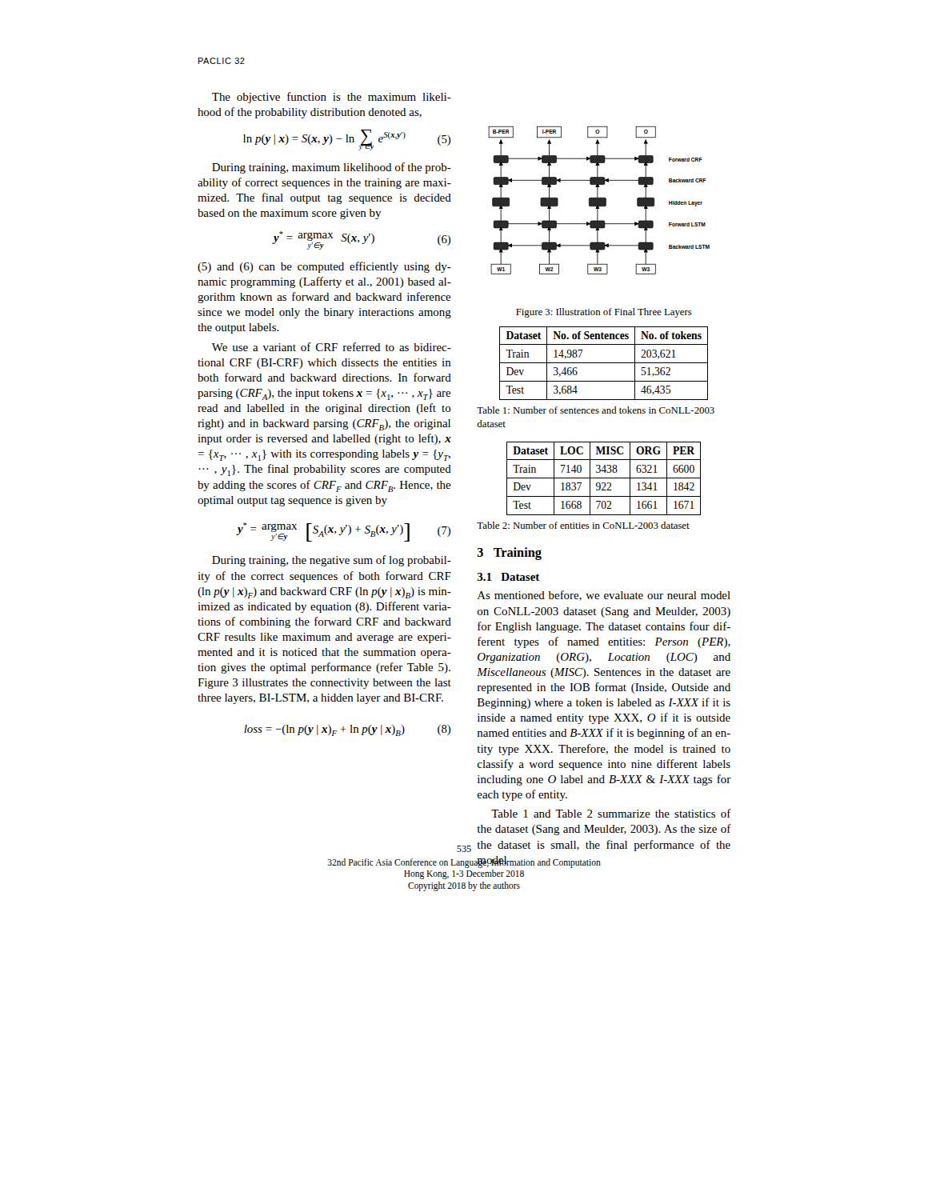PACLIC 32
The objective function is the maximum likelihood of the probability distribution denoted as,
ln p(y | x) = S(x, y) − ln ∑y′∈y eS(x,y′) (5)
During training, maximum likelihood of the probability of correct sequences in the training are maximized. The final output tag sequence is decided based on the maximum score given by
y* = argmax y′∈y S(x, y′) (6)
(5) and (6) can be computed efficiently using dynamic programming (Lafferty et al., 2001) based algorithm known as forward and backward inference since we model only the binary interactions among the output labels.
We use a variant of CRF referred to as bidirectional CRF (BI-CRF) which dissects the entities in both forward and backward directions. In forward parsing (CRFA), the input tokens x = {x1, ··· , xT} are read and labelled in the original direction (left to right) and in backward parsing (CRFB), the original input order is reversed and labelled (right to left), x = {xT, ··· , x1} with its corresponding labels y = {yT, ··· , y1}. The final probability scores are computed by adding the scores of CRFF and CRFB. Hence, the optimal output tag sequence is given by
y* = argmax y′∈y [SA(x, y′) + SB(x, y′)] (7)
During training, the negative sum of log probability of the correct sequences of both forward CRF (ln p(y | x)F) and backward CRF (ln p(y | x)B) is minimized as indicated by equation (8). Different variations of combining the forward CRF and backward CRF results like maximum and average are experimented and it is noticed that the summation operation gives the optimal performance (refer Table 5). Figure 3 illustrates the connectivity between the last three layers, BI-LSTM, a hidden layer and BI-CRF.
loss = −(ln p(y | x)F + ln p(y | x)B) (8)
W1 W2 W3 W3 B-PER I-PER O O Forward CRF Backward CRF Hidden Layer Forward LSTM Backward LSTM
Figure 3: Illustration of Final Three Layers
| Dataset | No. of Sentences | No. of tokens |
| --- | --- | --- |
| Train | 14,987 | 203,621 |
| Dev | 3,466 | 51,362 |
| Test | 3,684 | 46,435 |
Table 1: Number of sentences and tokens in CoNLL-2003 dataset
| Dataset | LOC | MISC | ORG | PER |
| --- | --- | --- | --- | --- |
| Train | 7140 | 3438 | 6321 | 6600 |
| Dev | 1837 | 922 | 1341 | 1842 |
| Test | 1668 | 702 | 1661 | 1671 |
Table 2: Number of entities in CoNLL-2003 dataset
3 Training
3.1 Dataset
As mentioned before, we evaluate our neural model on CoNLL-2003 dataset (Sang and Meulder, 2003) for English language. The dataset contains four different types of named entities: Person (PER), Organization (ORG), Location (LOC) and Miscellaneous (MISC). Sentences in the dataset are represented in the IOB format (Inside, Outside and Beginning) where a token is labeled as I-XXX if it is inside a named entity type XXX, O if it is outside named entities and B-XXX if it is beginning of an entity type XXX. Therefore, the model is trained to classify a word sequence into nine different labels including one O label and B-XXX & I-XXX tags for each type of entity.
Table 1 and Table 2 summarize the statistics of the dataset (Sang and Meulder, 2003). As the size of the dataset is small, the final performance of the model
535
32nd Pacific Asia Conference on Language, Information and Computation
Hong Kong, 1-3 December 2018
Copyright 2018 by the authors